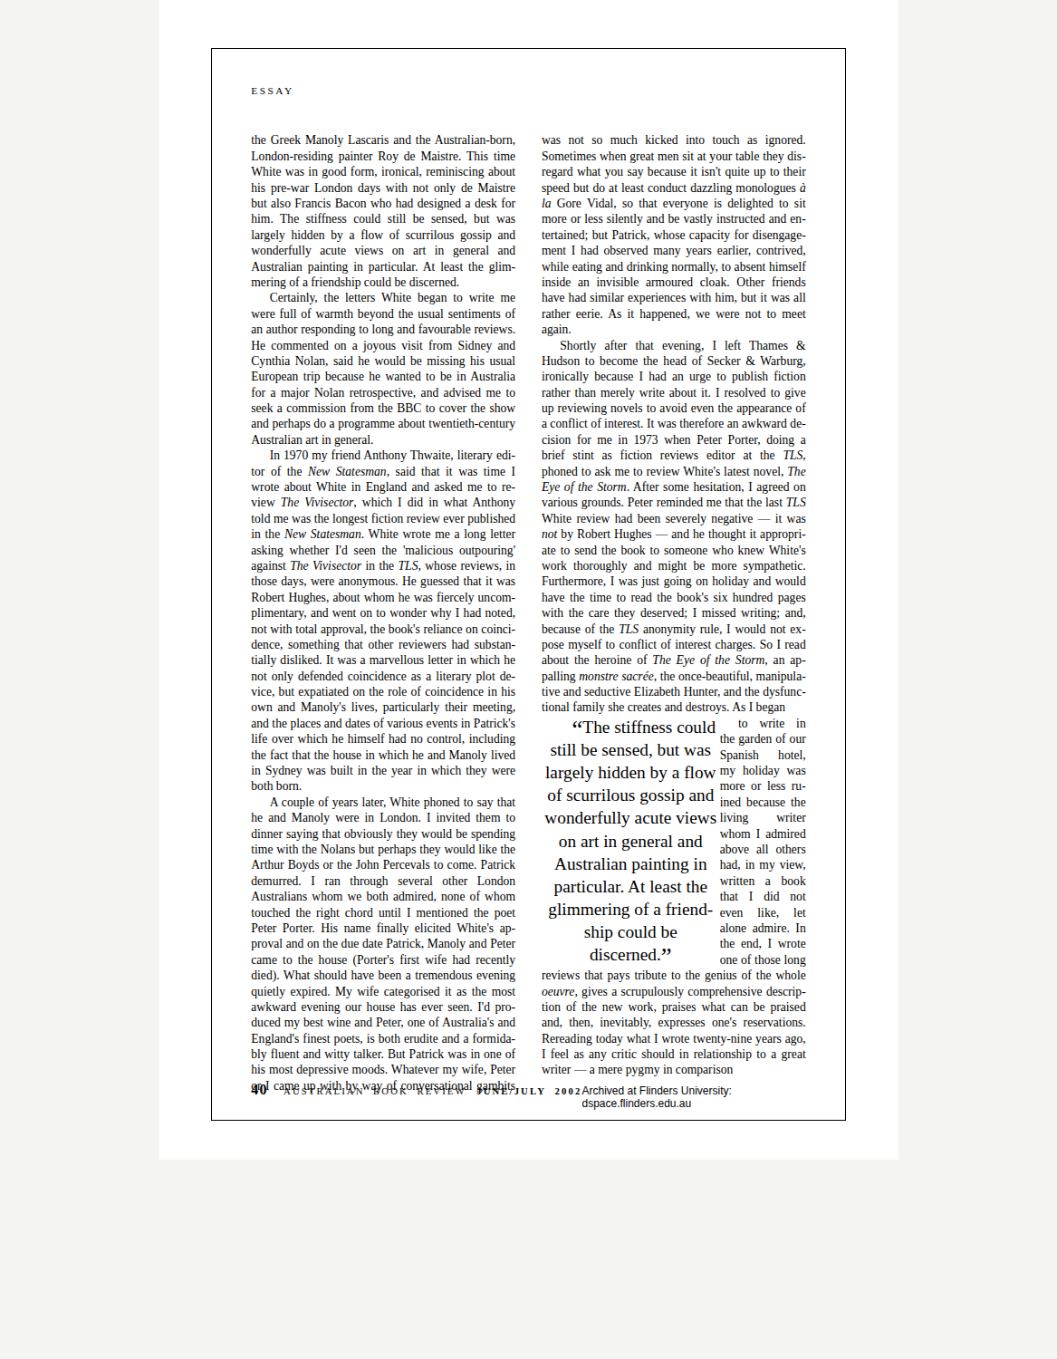Essay
the Greek Manoly Lascaris and the Australian-born, London-residing painter Roy de Maistre. This time White was in good form, ironical, reminiscing about his pre-war London days with not only de Maistre but also Francis Bacon who had designed a desk for him. The stiffness could still be sensed, but was largely hidden by a flow of scurrilous gossip and wonderfully acute views on art in general and Australian painting in particular. At least the glimmering of a friendship could be discerned.
Certainly, the letters White began to write me were full of warmth beyond the usual sentiments of an author responding to long and favourable reviews. He commented on a joyous visit from Sidney and Cynthia Nolan, said he would be missing his usual European trip because he wanted to be in Australia for a major Nolan retrospective, and advised me to seek a commission from the BBC to cover the show and perhaps do a programme about twentieth-century Australian art in general.
In 1970 my friend Anthony Thwaite, literary editor of the New Statesman, said that it was time I wrote about White in England and asked me to review The Vivisector, which I did in what Anthony told me was the longest fiction review ever published in the New Statesman. White wrote me a long letter asking whether I'd seen the 'malicious outpouring' against The Vivisector in the TLS, whose reviews, in those days, were anonymous. He guessed that it was Robert Hughes, about whom he was fiercely uncomplimentary, and went on to wonder why I had noted, not with total approval, the book's reliance on coincidence, something that other reviewers had substantially disliked. It was a marvellous letter in which he not only defended coincidence as a literary plot device, but expatiated on the role of coincidence in his own and Manoly's lives, particularly their meeting, and the places and dates of various events in Patrick's life over which he himself had no control, including the fact that the house in which he and Manoly lived in Sydney was built in the year in which they were both born.
A couple of years later, White phoned to say that he and Manoly were in London. I invited them to dinner saying that obviously they would be spending time with the Nolans but perhaps they would like the Arthur Boyds or the John Percevals to come. Patrick demurred. I ran through several other London Australians whom we both admired, none of whom touched the right chord until I mentioned the poet Peter Porter. His name finally elicited White's approval and on the due date Patrick, Manoly and Peter came to the house (Porter's first wife had recently died). What should have been a tremendous evening quietly expired. My wife categorised it as the most awkward evening our house has ever seen. I'd produced my best wine and Peter, one of Australia's and England's finest poets, is both erudite and a formidably fluent and witty talker. But Patrick was in one of his most depressive moods. Whatever my wife, Peter or I came up with by way of conversational gambits was not so much kicked into touch as ignored. Sometimes when great men sit at your table they disregard what you say because it isn't quite up to their speed but do at least conduct dazzling monologues à la Gore Vidal, so that everyone is delighted to sit more or less silently and be vastly instructed and entertained; but Patrick, whose capacity for disengagement I had observed many years earlier, contrived, while eating and drinking normally, to absent himself inside an invisible armoured cloak. Other friends have had similar experiences with him, but it was all rather eerie. As it happened, we were not to meet again.
Shortly after that evening, I left Thames & Hudson to become the head of Secker & Warburg, ironically because I had an urge to publish fiction rather than merely write about it. I resolved to give up reviewing novels to avoid even the appearance of a conflict of interest. It was therefore an awkward decision for me in 1973 when Peter Porter, doing a brief stint as fiction reviews editor at the TLS, phoned to ask me to review White's latest novel, The Eye of the Storm. After some hesitation, I agreed on various grounds. Peter reminded me that the last TLS White review had been severely negative — it was not by Robert Hughes — and he thought it appropriate to send the book to someone who knew White's work thoroughly and might be more sympathetic. Furthermore, I was just going on holiday and would have the time to read the book's six hundred pages with the care they deserved; I missed writing; and, because of the TLS anonymity rule, I would not expose myself to conflict of interest charges. So I read about the heroine of The Eye of the Storm, an appalling monstre sacrée, the once-beautiful, manipulative and seductive Elizabeth Hunter, and the dysfunctional family she creates and destroys. As I began
“The stiffness could still be sensed, but was largely hidden by a flow of scurrilous gossip and wonderfully acute views on art in general and Australian painting in particular. At least the glimmering of a friendship could be discerned.”
to write in the garden of our Spanish hotel, my holiday was more or less ruined because the living writer whom I admired above all others had, in my view, written a book that I did not even like, let alone admire. In the end, I wrote one of those long reviews that pays tribute to the genius of the whole oeuvre, gives a scrupulously comprehensive description of the new work, praises what can be praised and, then, inevitably, expresses one's reservations. Rereading today what I wrote twenty-nine years ago, I feel as any critic should in relationship to a great writer — a mere pygmy in comparison
40 Australian book review June/July 2002 Archived at Flinders University: dspace.flinders.edu.au